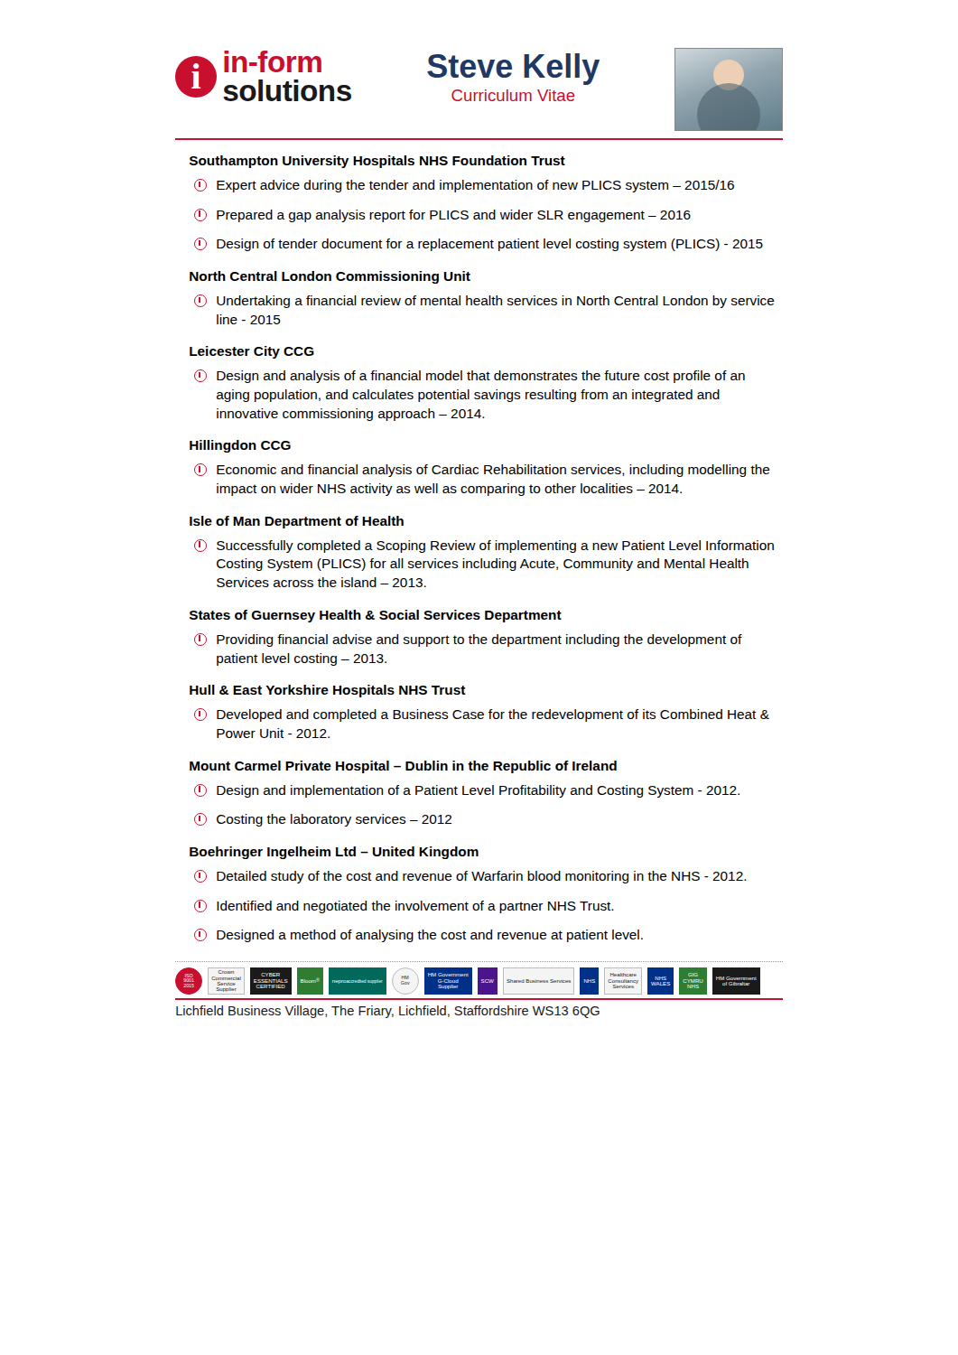i
in-form solutions
Steve Kelly
Curriculum Vitae
Southampton University Hospitals NHS Foundation Trust
Expert advice during the tender and implementation of new PLICS system – 2015/16
Prepared a gap analysis report for PLICS and wider SLR engagement – 2016
Design of tender document for a replacement patient level costing system (PLICS) - 2015
North Central London Commissioning Unit
Undertaking a financial review of mental health services in North Central London by service line - 2015
Leicester City CCG
Design and analysis of a financial model that demonstrates the future cost profile of an aging population, and calculates potential savings resulting from an integrated and innovative commissioning approach – 2014.
Hillingdon CCG
Economic and financial analysis of Cardiac Rehabilitation services, including modelling the impact on wider NHS activity as well as comparing to other localities – 2014.
Isle of Man Department of Health
Successfully completed a Scoping Review of implementing a new Patient Level Information Costing System (PLICS) for all services including Acute, Community and Mental Health Services across the island – 2013.
States of Guernsey Health & Social Services Department
Providing financial advise and support to the department including the development of patient level costing – 2013.
Hull & East Yorkshire Hospitals NHS Trust
Developed and completed a Business Case for the redevelopment of its Combined Heat & Power Unit - 2012.
Mount Carmel Private Hospital – Dublin in the Republic of Ireland
Design and implementation of a Patient Level Profitability and Costing System - 2012.
Costing the laboratory services – 2012
Boehringer Ingelheim Ltd – United Kingdom
Detailed study of the cost and revenue of Warfarin blood monitoring in the NHS - 2012.
Identified and negotiated the involvement of a partner NHS Trust.
Designed a method of analysing the cost and revenue at patient level.
ISO
9001
2015
Crown
Commercial
Service
Supplier
CYBER
ESSENTIALS
CERTIFIED
Bloom®
nepro
accredited supplier
HM
Gov
HM Government
G-Cloud
Supplier
SCW
Shared Business Services
NHS
Healthcare
Consultancy
Services
NHS
WALES
GIG
CYMRU
NHS
HM Government
of Gibraltar
Lichfield Business Village, The Friary, Lichfield, Staffordshire WS13 6QG